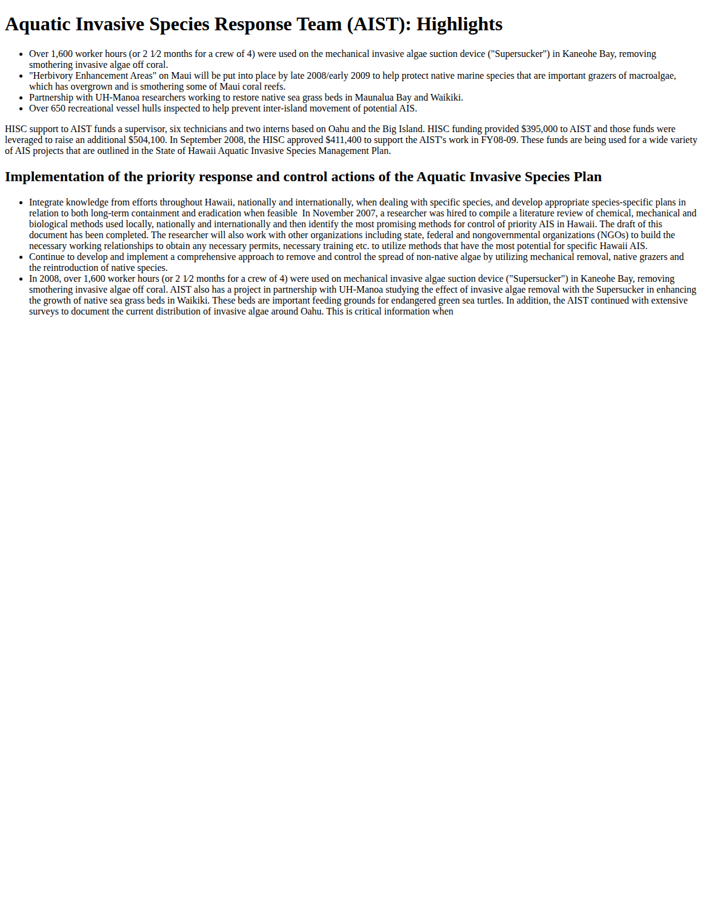Aquatic Invasive Species Response Team (AIST): Highlights
Over 1,600 worker hours (or 2 1⁄2 months for a crew of 4) were used on the mechanical invasive algae suction device ("Supersucker") in Kaneohe Bay, removing smothering invasive algae off coral.
"Herbivory Enhancement Areas" on Maui will be put into place by late 2008/early 2009 to help protect native marine species that are important grazers of macroalgae, which has overgrown and is smothering some of Maui coral reefs.
Partnership with UH-Manoa researchers working to restore native sea grass beds in Maunalua Bay and Waikiki.
Over 650 recreational vessel hulls inspected to help prevent inter-island movement of potential AIS.
HISC support to AIST funds a supervisor, six technicians and two interns based on Oahu and the Big Island. HISC funding provided $395,000 to AIST and those funds were leveraged to raise an additional $504,100. In September 2008, the HISC approved $411,400 to support the AIST's work in FY08-09. These funds are being used for a wide variety of AIS projects that are outlined in the State of Hawaii Aquatic Invasive Species Management Plan.
Implementation of the priority response and control actions of the Aquatic Invasive Species Plan
Integrate knowledge from efforts throughout Hawaii, nationally and internationally, when dealing with specific species, and develop appropriate species-specific plans in relation to both long-term containment and eradication when feasible In November 2007, a researcher was hired to compile a literature review of chemical, mechanical and biological methods used locally, nationally and internationally and then identify the most promising methods for control of priority AIS in Hawaii. The draft of this document has been completed. The researcher will also work with other organizations including state, federal and nongovernmental organizations (NGOs) to build the necessary working relationships to obtain any necessary permits, necessary training etc. to utilize methods that have the most potential for specific Hawaii AIS.
Continue to develop and implement a comprehensive approach to remove and control the spread of non-native algae by utilizing mechanical removal, native grazers and the reintroduction of native species.
In 2008, over 1,600 worker hours (or 2 1⁄2 months for a crew of 4) were used on mechanical invasive algae suction device ("Supersucker") in Kaneohe Bay, removing smothering invasive algae off coral. AIST also has a project in partnership with UH-Manoa studying the effect of invasive algae removal with the Supersucker in enhancing the growth of native sea grass beds in Waikiki. These beds are important feeding grounds for endangered green sea turtles. In addition, the AIST continued with extensive surveys to document the current distribution of invasive algae around Oahu. This is critical information when